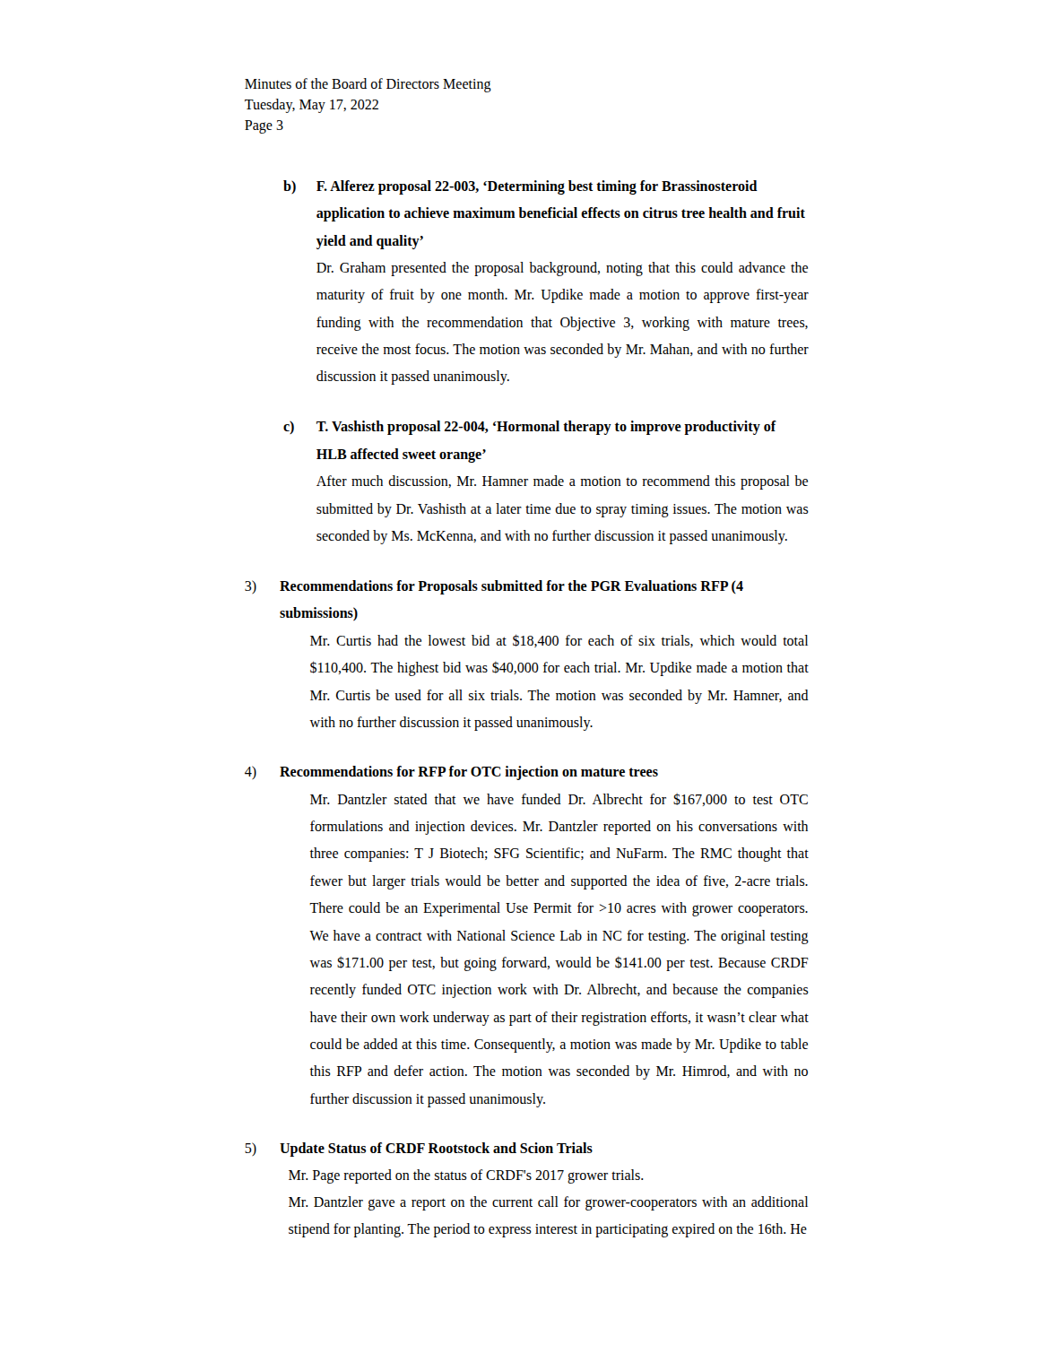Minutes of the Board of Directors Meeting
Tuesday, May 17, 2022
Page 3
b) F. Alferez proposal 22-003, ‘Determining best timing for Brassinosteroid application to achieve maximum beneficial effects on citrus tree health and fruit yield and quality’
Dr. Graham presented the proposal background, noting that this could advance the maturity of fruit by one month. Mr. Updike made a motion to approve first-year funding with the recommendation that Objective 3, working with mature trees, receive the most focus. The motion was seconded by Mr. Mahan, and with no further discussion it passed unanimously.
c) T. Vashisth proposal 22-004, ‘Hormonal therapy to improve productivity of HLB affected sweet orange’
After much discussion, Mr. Hamner made a motion to recommend this proposal be submitted by Dr. Vashisth at a later time due to spray timing issues. The motion was seconded by Ms. McKenna, and with no further discussion it passed unanimously.
3) Recommendations for Proposals submitted for the PGR Evaluations RFP (4 submissions)
Mr. Curtis had the lowest bid at $18,400 for each of six trials, which would total $110,400. The highest bid was $40,000 for each trial. Mr. Updike made a motion that Mr. Curtis be used for all six trials. The motion was seconded by Mr. Hamner, and with no further discussion it passed unanimously.
4) Recommendations for RFP for OTC injection on mature trees
Mr. Dantzler stated that we have funded Dr. Albrecht for $167,000 to test OTC formulations and injection devices. Mr. Dantzler reported on his conversations with three companies: T J Biotech; SFG Scientific; and NuFarm. The RMC thought that fewer but larger trials would be better and supported the idea of five, 2-acre trials. There could be an Experimental Use Permit for >10 acres with grower cooperators. We have a contract with National Science Lab in NC for testing. The original testing was $171.00 per test, but going forward, would be $141.00 per test. Because CRDF recently funded OTC injection work with Dr. Albrecht, and because the companies have their own work underway as part of their registration efforts, it wasn’t clear what could be added at this time. Consequently, a motion was made by Mr. Updike to table this RFP and defer action. The motion was seconded by Mr. Himrod, and with no further discussion it passed unanimously.
5) Update Status of CRDF Rootstock and Scion Trials
Mr. Page reported on the status of CRDF's 2017 grower trials.
Mr. Dantzler gave a report on the current call for grower-cooperators with an additional stipend for planting. The period to express interest in participating expired on the 16th. He